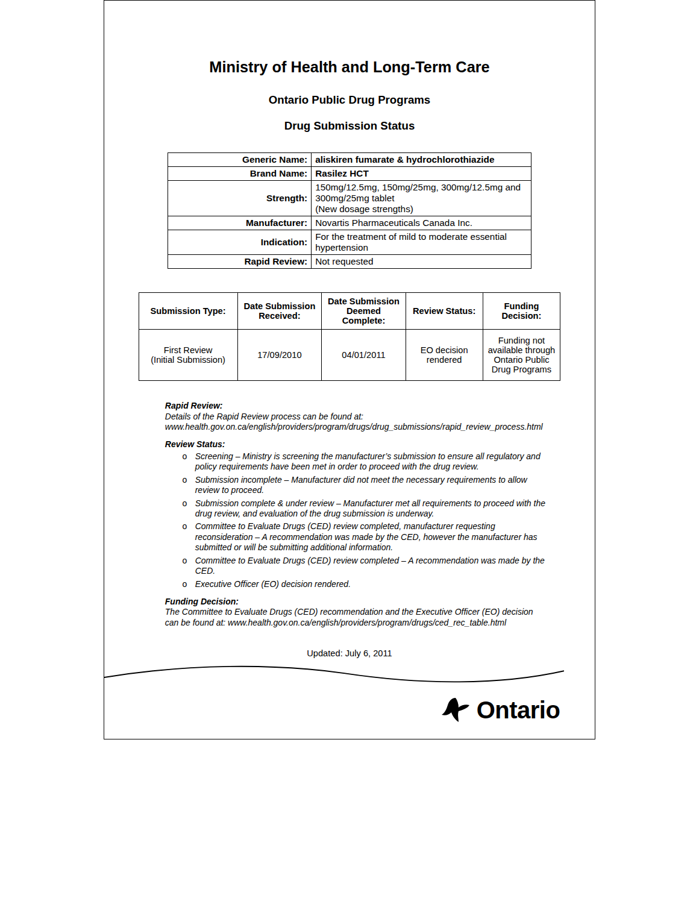Ministry of Health and Long-Term Care
Ontario Public Drug Programs
Drug Submission Status
| Generic Name: | aliskiren fumarate & hydrochlorothiazide |
| Brand Name: | Rasilez HCT |
| Strength: | 150mg/12.5mg, 150mg/25mg, 300mg/12.5mg and 300mg/25mg tablet (New dosage strengths) |
| Manufacturer: | Novartis Pharmaceuticals Canada Inc. |
| Indication: | For the treatment of mild to moderate essential hypertension |
| Rapid Review: | Not requested |
| Submission Type: | Date Submission Received: | Date Submission Deemed Complete: | Review Status: | Funding Decision: |
| --- | --- | --- | --- | --- |
| First Review (Initial Submission) | 17/09/2010 | 04/01/2011 | EO decision rendered | Funding not available through Ontario Public Drug Programs |
Rapid Review:
Details of the Rapid Review process can be found at:
www.health.gov.on.ca/english/providers/program/drugs/drug_submissions/rapid_review_process.html
Review Status:
Screening – Ministry is screening the manufacturer’s submission to ensure all regulatory and policy requirements have been met in order to proceed with the drug review.
Submission incomplete – Manufacturer did not meet the necessary requirements to allow review to proceed.
Submission complete & under review – Manufacturer met all requirements to proceed with the drug review, and evaluation of the drug submission is underway.
Committee to Evaluate Drugs (CED) review completed, manufacturer requesting reconsideration – A recommendation was made by the CED, however the manufacturer has submitted or will be submitting additional information.
Committee to Evaluate Drugs (CED) review completed – A recommendation was made by the CED.
Executive Officer (EO) decision rendered.
Funding Decision:
The Committee to Evaluate Drugs (CED) recommendation and the Executive Officer (EO) decision can be found at: www.health.gov.on.ca/english/providers/program/drugs/ced_rec_table.html
Updated: July 6, 2011
Ontario